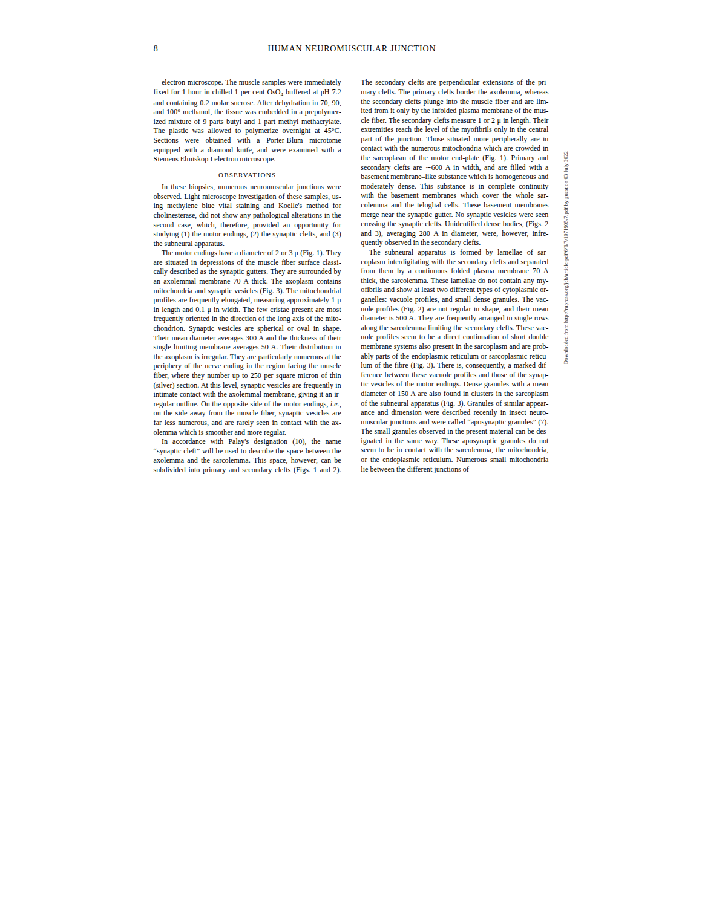8
Human Neuromuscular Junction
Downloaded from http://rupress.org/jcb/article-pdf/6/1/7/1071905/7.pdf by guest on 03 July 2022
electron microscope. The muscle samples were immediately fixed for 1 hour in chilled 1 per cent OsO4 buffered at pH 7.2 and containing 0.2 molar sucrose. After dehydration in 70, 90, and 100° methanol, the tissue was embedded in a prepolymerized mixture of 9 parts butyl and 1 part methyl methacrylate. The plastic was allowed to polymerize overnight at 45°C. Sections were obtained with a Porter-Blum microtome equipped with a diamond knife, and were examined with a Siemens Elmiskop I electron microscope.
Observations
In these biopsies, numerous neuromuscular junctions were observed. Light microscope investigation of these samples, using methylene blue vital staining and Koelle's method for cholinesterase, did not show any pathological alterations in the second case, which, therefore, provided an opportunity for studying (1) the motor endings, (2) the synaptic clefts, and (3) the subneural apparatus.
The motor endings have a diameter of 2 or 3 μ (Fig. 1). They are situated in depressions of the muscle fiber surface classically described as the synaptic gutters. They are surrounded by an axolemmal membrane 70 A thick. The axoplasm contains mitochondria and synaptic vesicles (Fig. 3). The mitochondrial profiles are frequently elongated, measuring approximately 1 μ in length and 0.1 μ in width. The few cristae present are most frequently oriented in the direction of the long axis of the mitochondrion. Synaptic vesicles are spherical or oval in shape. Their mean diameter averages 300 A and the thickness of their single limiting membrane averages 50 A. Their distribution in the axoplasm is irregular. They are particularly numerous at the periphery of the nerve ending in the region facing the muscle fiber, where they number up to 250 per square micron of thin (silver) section. At this level, synaptic vesicles are frequently in intimate contact with the axolemmal membrane, giving it an irregular outline. On the opposite side of the motor endings, i.e., on the side away from the muscle fiber, synaptic vesicles are far less numerous, and are rarely seen in contact with the axolemma which is smoother and more regular.
In accordance with Palay's designation (10), the name “synaptic cleft” will be used to describe the space between the axolemma and the sarcolemma. This space, however, can be subdivided into primary and secondary clefts (Figs. 1 and 2). The secondary clefts are perpendicular extensions of the primary clefts. The primary clefts border the axolemma, whereas the secondary clefts plunge into the muscle fiber and are limited from it only by the infolded plasma membrane of the muscle fiber. The secondary clefts measure 1 or 2 μ in length. Their extremities reach the level of the myofibrils only in the central part of the junction. Those situated more peripherally are in contact with the numerous mitochondria which are crowded in the sarcoplasm of the motor end-plate (Fig. 1). Primary and secondary clefts are ∼600 A in width, and are filled with a basement membrane–like substance which is homogeneous and moderately dense. This substance is in complete continuity with the basement membranes which cover the whole sarcolemma and the teloglial cells. These basement membranes merge near the synaptic gutter. No synaptic vesicles were seen crossing the synaptic clefts. Unidentified dense bodies, (Figs. 2 and 3), averaging 280 A in diameter, were, however, infrequently observed in the secondary clefts.
The subneural apparatus is formed by lamellae of sarcoplasm interdigitating with the secondary clefts and separated from them by a continuous folded plasma membrane 70 A thick, the sarcolemma. These lamellae do not contain any myofibrils and show at least two different types of cytoplasmic organelles: vacuole profiles, and small dense granules. The vacuole profiles (Fig. 2) are not regular in shape, and their mean diameter is 500 A. They are frequently arranged in single rows along the sarcolemma limiting the secondary clefts. These vacuole profiles seem to be a direct continuation of short double membrane systems also present in the sarcoplasm and are probably parts of the endoplasmic reticulum or sarcoplasmic reticulum of the fibre (Fig. 3). There is, consequently, a marked difference between these vacuole profiles and those of the synaptic vesicles of the motor endings. Dense granules with a mean diameter of 150 A are also found in clusters in the sarcoplasm of the subneural apparatus (Fig. 3). Granules of similar appearance and dimension were described recently in insect neuromuscular junctions and were called “aposynaptic granules” (7). The small granules observed in the present material can be designated in the same way. These aposynaptic granules do not seem to be in contact with the sarcolemma, the mitochondria, or the endoplasmic reticulum. Numerous small mitochondria lie between the different junctions of